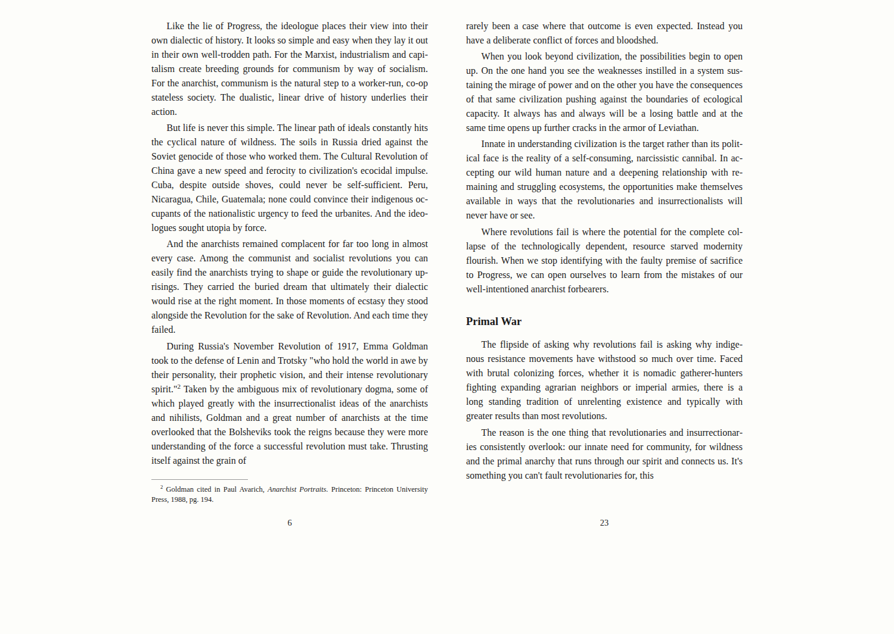Like the lie of Progress, the ideologue places their view into their own dialectic of history. It looks so simple and easy when they lay it out in their own well-trodden path. For the Marxist, industrialism and capitalism create breeding grounds for communism by way of socialism. For the anarchist, communism is the natural step to a worker-run, co-op stateless society. The dualistic, linear drive of history underlies their action.
But life is never this simple. The linear path of ideals constantly hits the cyclical nature of wildness. The soils in Russia dried against the Soviet genocide of those who worked them. The Cultural Revolution of China gave a new speed and ferocity to civilization's ecocidal impulse. Cuba, despite outside shoves, could never be self-sufficient. Peru, Nicaragua, Chile, Guatemala; none could convince their indigenous occupants of the nationalistic urgency to feed the urbanites. And the ideologues sought utopia by force.
And the anarchists remained complacent for far too long in almost every case. Among the communist and socialist revolutions you can easily find the anarchists trying to shape or guide the revolutionary uprisings. They carried the buried dream that ultimately their dialectic would rise at the right moment. In those moments of ecstasy they stood alongside the Revolution for the sake of Revolution. And each time they failed.
During Russia's November Revolution of 1917, Emma Goldman took to the defense of Lenin and Trotsky "who hold the world in awe by their personality, their prophetic vision, and their intense revolutionary spirit."2 Taken by the ambiguous mix of revolutionary dogma, some of which played greatly with the insurrectionalist ideas of the anarchists and nihilists, Goldman and a great number of anarchists at the time overlooked that the Bolsheviks took the reigns because they were more understanding of the force a successful revolution must take. Thrusting itself against the grain of
2 Goldman cited in Paul Avarich, Anarchist Portraits. Princeton: Princeton University Press, 1988, pg. 194.
6
rarely been a case where that outcome is even expected. Instead you have a deliberate conflict of forces and bloodshed.
When you look beyond civilization, the possibilities begin to open up. On the one hand you see the weaknesses instilled in a system sustaining the mirage of power and on the other you have the consequences of that same civilization pushing against the boundaries of ecological capacity. It always has and always will be a losing battle and at the same time opens up further cracks in the armor of Leviathan.
Innate in understanding civilization is the target rather than its political face is the reality of a self-consuming, narcissistic cannibal. In accepting our wild human nature and a deepening relationship with remaining and struggling ecosystems, the opportunities make themselves available in ways that the revolutionaries and insurrectionalists will never have or see.
Where revolutions fail is where the potential for the complete collapse of the technologically dependent, resource starved modernity flourish. When we stop identifying with the faulty premise of sacrifice to Progress, we can open ourselves to learn from the mistakes of our well-intentioned anarchist forbearers.
Primal War
The flipside of asking why revolutions fail is asking why indigenous resistance movements have withstood so much over time. Faced with brutal colonizing forces, whether it is nomadic gatherer-hunters fighting expanding agrarian neighbors or imperial armies, there is a long standing tradition of unrelenting existence and typically with greater results than most revolutions.
The reason is the one thing that revolutionaries and insurrectionaries consistently overlook: our innate need for community, for wildness and the primal anarchy that runs through our spirit and connects us. It's something you can't fault revolutionaries for, this
23